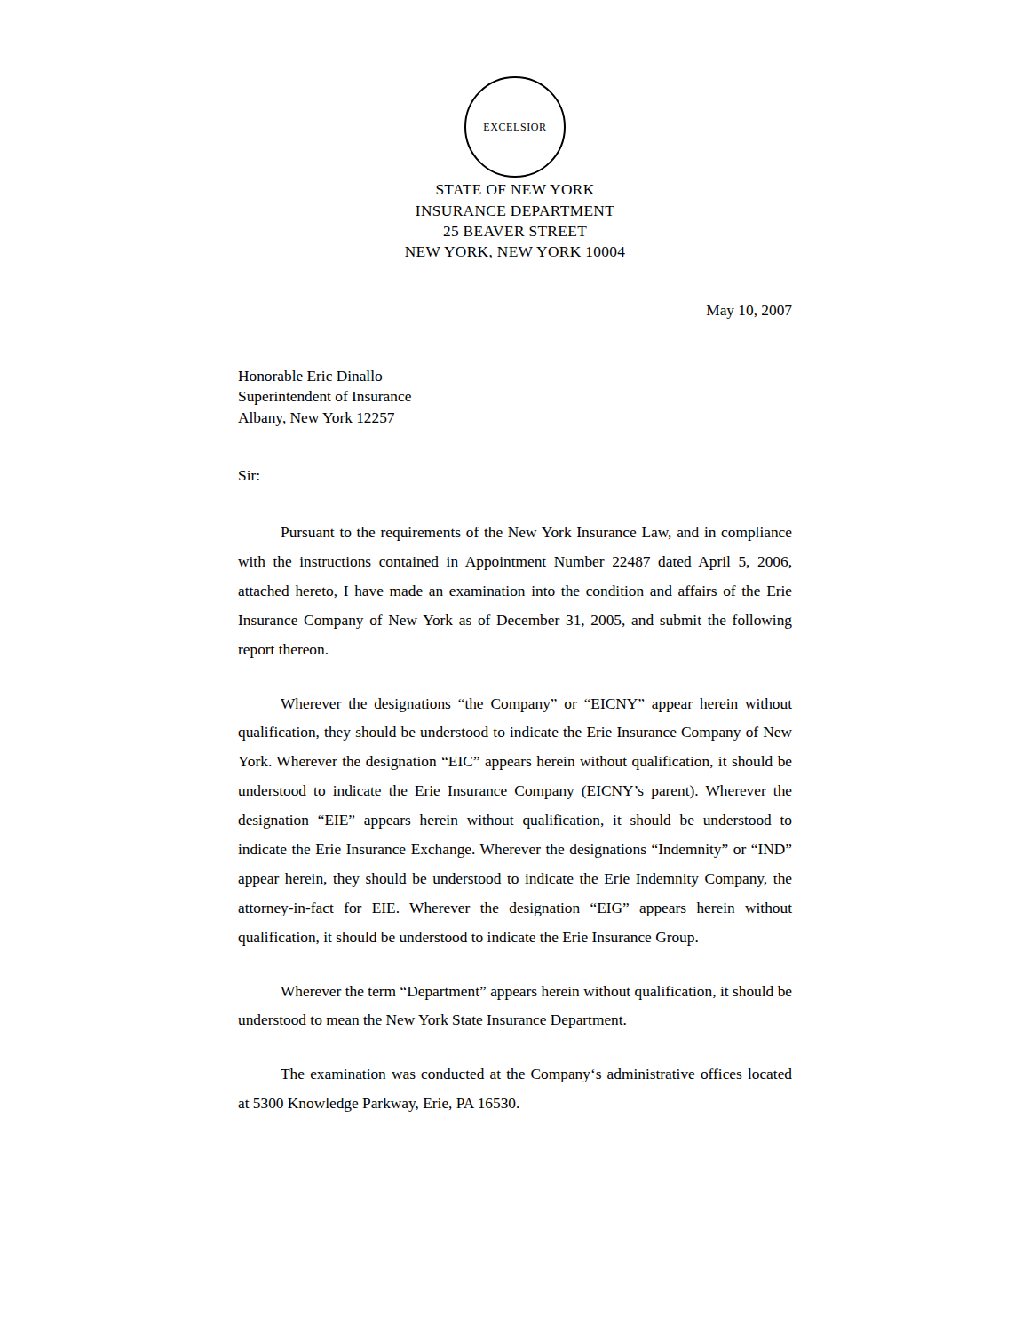EXCELSIOR
STATE OF NEW YORK
INSURANCE DEPARTMENT
25 BEAVER STREET
NEW YORK, NEW YORK 10004
May 10, 2007
Honorable Eric Dinallo
Superintendent of Insurance
Albany, New York 12257
Sir:
Pursuant to the requirements of the New York Insurance Law, and in compliance with the instructions contained in Appointment Number 22487 dated April 5, 2006, attached hereto, I have made an examination into the condition and affairs of the Erie Insurance Company of New York as of December 31, 2005, and submit the following report thereon.
Wherever the designations “the Company” or “EICNY” appear herein without qualification, they should be understood to indicate the Erie Insurance Company of New York. Wherever the designation “EIC” appears herein without qualification, it should be understood to indicate the Erie Insurance Company (EICNY’s parent). Wherever the designation “EIE” appears herein without qualification, it should be understood to indicate the Erie Insurance Exchange. Wherever the designations “Indemnity” or “IND” appear herein, they should be understood to indicate the Erie Indemnity Company, the attorney-in-fact for EIE. Wherever the designation “EIG” appears herein without qualification, it should be understood to indicate the Erie Insurance Group.
Wherever the term “Department” appears herein without qualification, it should be understood to mean the New York State Insurance Department.
The examination was conducted at the Company‘s administrative offices located at 5300 Knowledge Parkway, Erie, PA 16530.